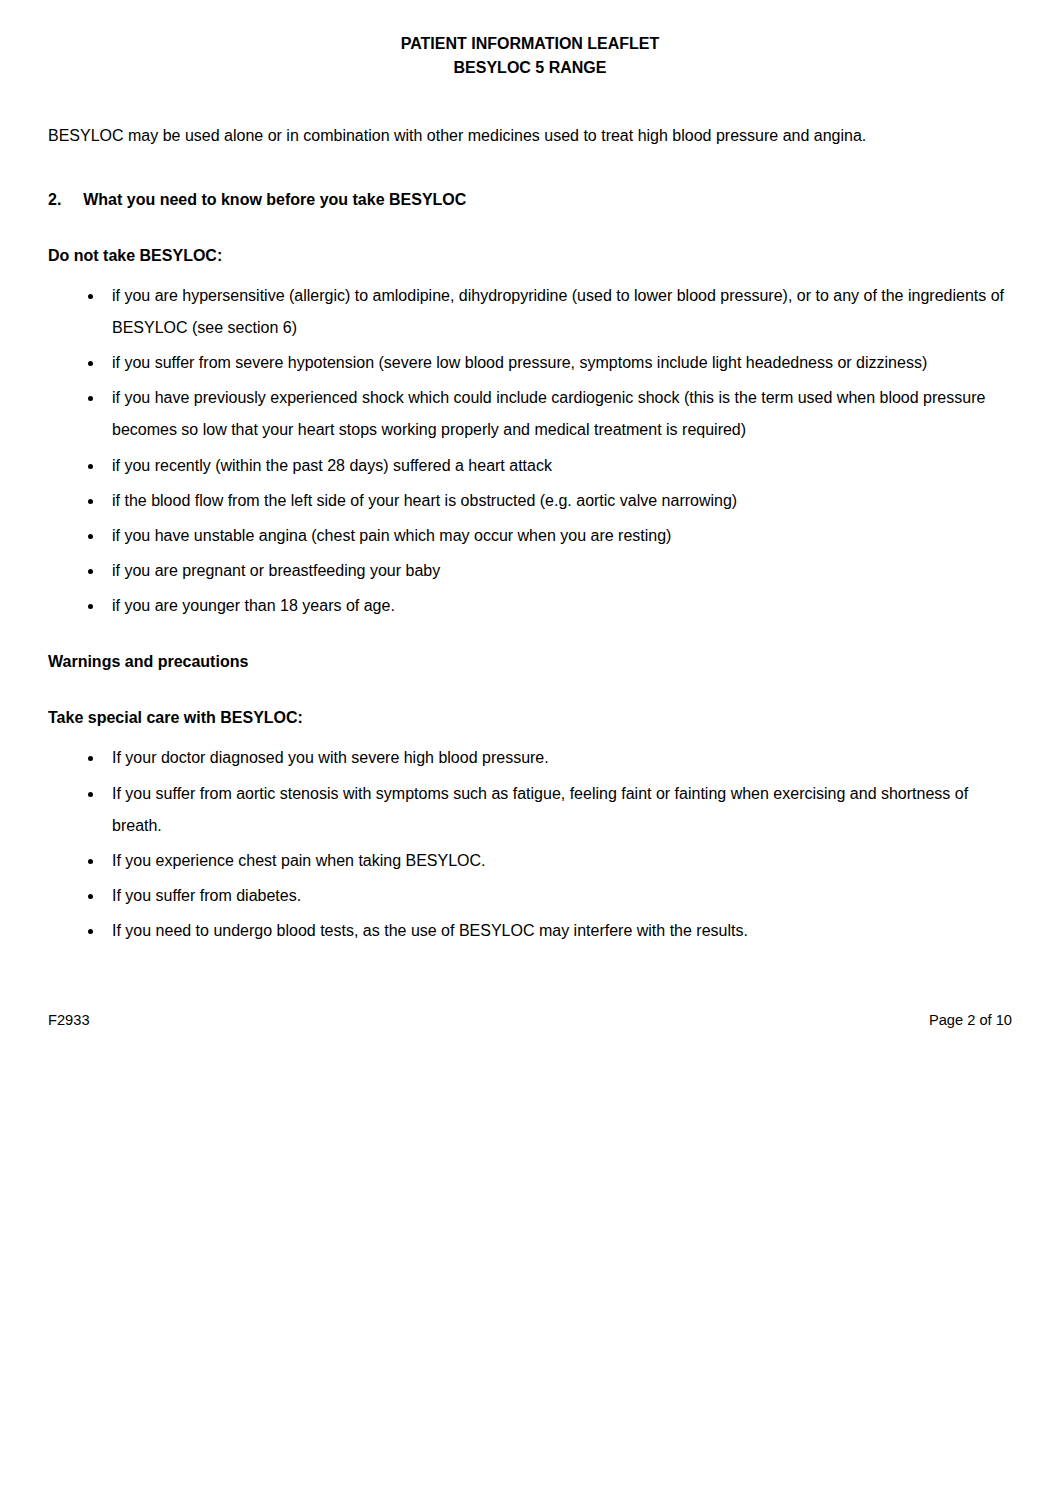PATIENT INFORMATION LEAFLET
BESYLOC 5 RANGE
BESYLOC may be used alone or in combination with other medicines used to treat high blood pressure and angina.
2. What you need to know before you take BESYLOC
Do not take BESYLOC:
if you are hypersensitive (allergic) to amlodipine, dihydropyridine (used to lower blood pressure), or to any of the ingredients of BESYLOC (see section 6)
if you suffer from severe hypotension (severe low blood pressure, symptoms include light headedness or dizziness)
if you have previously experienced shock which could include cardiogenic shock (this is the term used when blood pressure becomes so low that your heart stops working properly and medical treatment is required)
if you recently (within the past 28 days) suffered a heart attack
if the blood flow from the left side of your heart is obstructed (e.g. aortic valve narrowing)
if you have unstable angina (chest pain which may occur when you are resting)
if you are pregnant or breastfeeding your baby
if you are younger than 18 years of age.
Warnings and precautions
Take special care with BESYLOC:
If your doctor diagnosed you with severe high blood pressure.
If you suffer from aortic stenosis with symptoms such as fatigue, feeling faint or fainting when exercising and shortness of breath.
If you experience chest pain when taking BESYLOC.
If you suffer from diabetes.
If you need to undergo blood tests, as the use of BESYLOC may interfere with the results.
F2933 Page 2 of 10